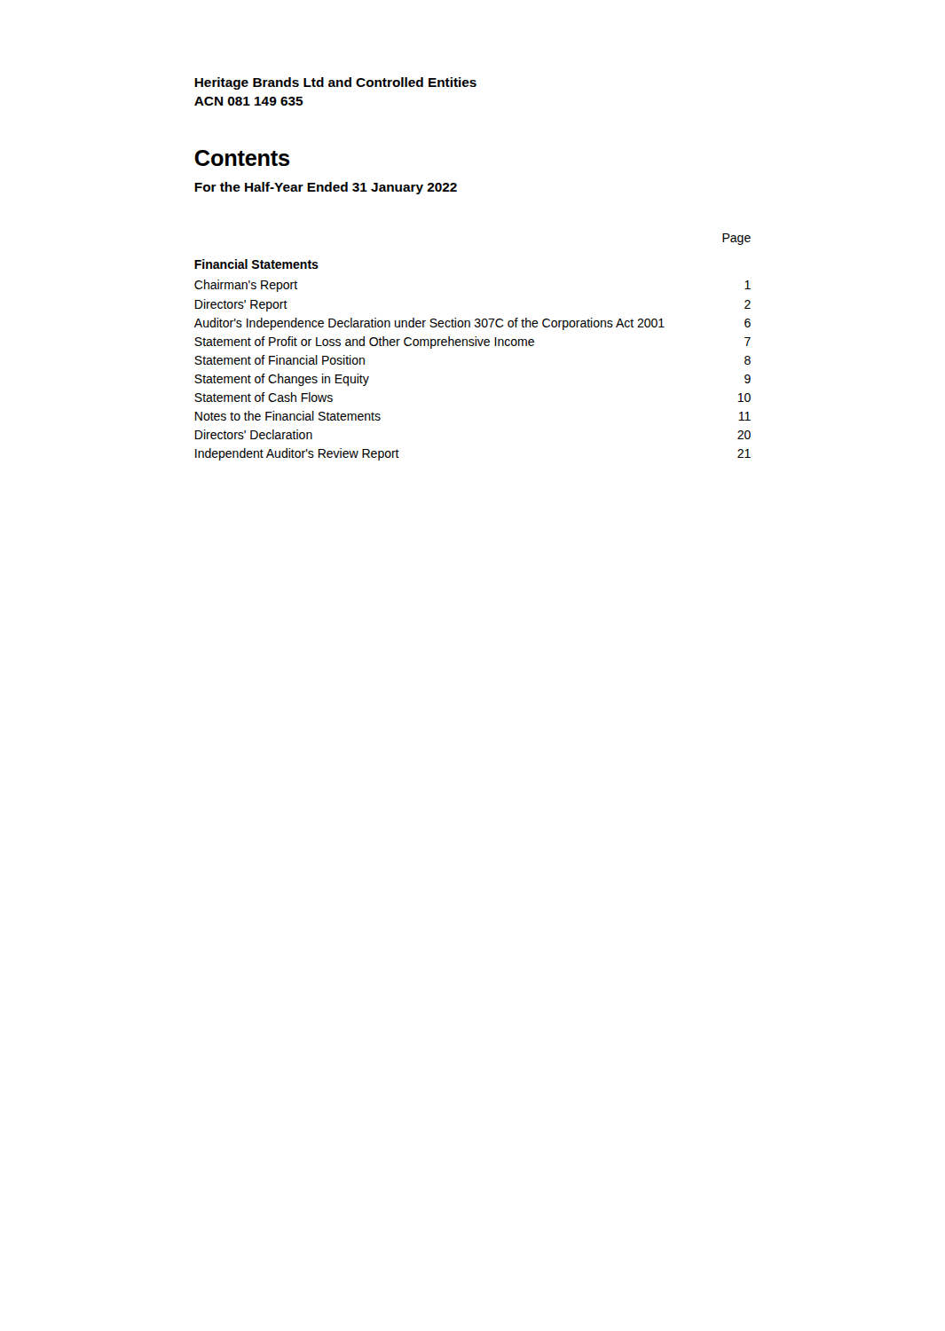Heritage Brands Ltd and Controlled Entities
ACN 081 149 635
Contents
For the Half-Year Ended 31 January 2022
| | Page |
| --- | --- |
| Financial Statements |
| Chairman's Report | 1 |
| Directors' Report | 2 |
| Auditor's Independence Declaration under Section 307C of the Corporations Act 2001 | 6 |
| Statement of Profit or Loss and Other Comprehensive Income | 7 |
| Statement of Financial Position | 8 |
| Statement of Changes in Equity | 9 |
| Statement of Cash Flows | 10 |
| Notes to the Financial Statements | 11 |
| Directors' Declaration | 20 |
| Independent Auditor's Review Report | 21 |